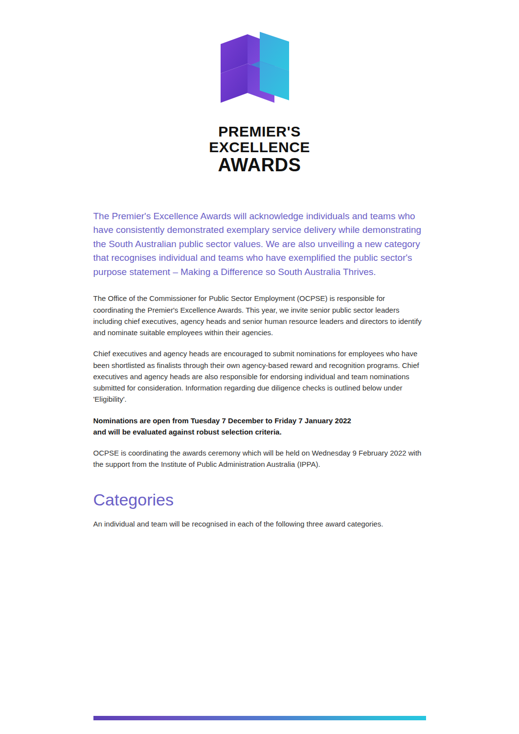PREMIER'S EXCELLENCE AWARDS
The Premier's Excellence Awards will acknowledge individuals and teams who have consistently demonstrated exemplary service delivery while demonstrating the South Australian public sector values. We are also unveiling a new category that recognises individual and teams who have exemplified the public sector's purpose statement – Making a Difference so South Australia Thrives.
The Office of the Commissioner for Public Sector Employment (OCPSE) is responsible for coordinating the Premier's Excellence Awards. This year, we invite senior public sector leaders including chief executives, agency heads and senior human resource leaders and directors to identify and nominate suitable employees within their agencies.
Chief executives and agency heads are encouraged to submit nominations for employees who have been shortlisted as finalists through their own agency-based reward and recognition programs. Chief executives and agency heads are also responsible for endorsing individual and team nominations submitted for consideration. Information regarding due diligence checks is outlined below under 'Eligibility'.
Nominations are open from Tuesday 7 December to Friday 7 January 2022
and will be evaluated against robust selection criteria.
OCPSE is coordinating the awards ceremony which will be held on Wednesday 9 February 2022 with the support from the Institute of Public Administration Australia (IPPA).
Categories
An individual and team will be recognised in each of the following three award categories.